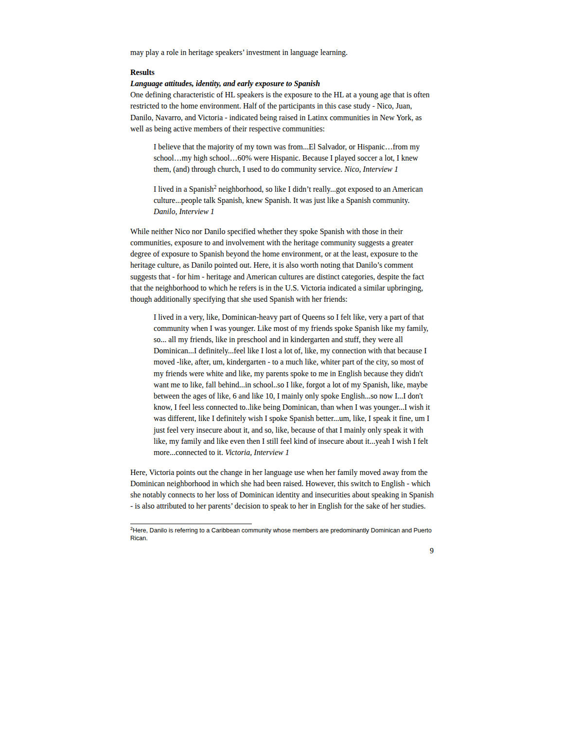may play a role in heritage speakers’ investment in language learning.
Results
Language attitudes, identity, and early exposure to Spanish
One defining characteristic of HL speakers is the exposure to the HL at a young age that is often restricted to the home environment. Half of the participants in this case study - Nico, Juan, Danilo, Navarro, and Victoria - indicated being raised in Latinx communities in New York, as well as being active members of their respective communities:
I believe that the majority of my town was from...El Salvador, or Hispanic…from my school…my high school…60% were Hispanic. Because I played soccer a lot, I knew them, (and) through church, I used to do community service. Nico, Interview 1
I lived in a Spanish2 neighborhood, so like I didn’t really...got exposed to an American culture...people talk Spanish, knew Spanish. It was just like a Spanish community. Danilo, Interview 1
While neither Nico nor Danilo specified whether they spoke Spanish with those in their communities, exposure to and involvement with the heritage community suggests a greater degree of exposure to Spanish beyond the home environment, or at the least, exposure to the heritage culture, as Danilo pointed out. Here, it is also worth noting that Danilo’s comment suggests that - for him - heritage and American cultures are distinct categories, despite the fact that the neighborhood to which he refers is in the U.S. Victoria indicated a similar upbringing, though additionally specifying that she used Spanish with her friends:
I lived in a very, like, Dominican-heavy part of Queens so I felt like, very a part of that community when I was younger. Like most of my friends spoke Spanish like my family, so... all my friends, like in preschool and in kindergarten and stuff, they were all Dominican...I definitely...feel like I lost a lot of, like, my connection with that because I moved -like, after, um, kindergarten - to a much like, whiter part of the city, so most of my friends were white and like, my parents spoke to me in English because they didn't want me to like, fall behind...in school..so I like, forgot a lot of my Spanish, like, maybe between the ages of like, 6 and like 10, I mainly only spoke English...so now I...I don't know, I feel less connected to..like being Dominican, than when I was younger...I wish it was different, like I definitely wish I spoke Spanish better...um, like, I speak it fine, um I just feel very insecure about it, and so, like, because of that I mainly only speak it with like, my family and like even then I still feel kind of insecure about it...yeah I wish I felt more...connected to it. Victoria, Interview 1
Here, Victoria points out the change in her language use when her family moved away from the Dominican neighborhood in which she had been raised. However, this switch to English - which she notably connects to her loss of Dominican identity and insecurities about speaking in Spanish - is also attributed to her parents’ decision to speak to her in English for the sake of her studies.
2Here, Danilo is referring to a Caribbean community whose members are predominantly Dominican and Puerto Rican.
9